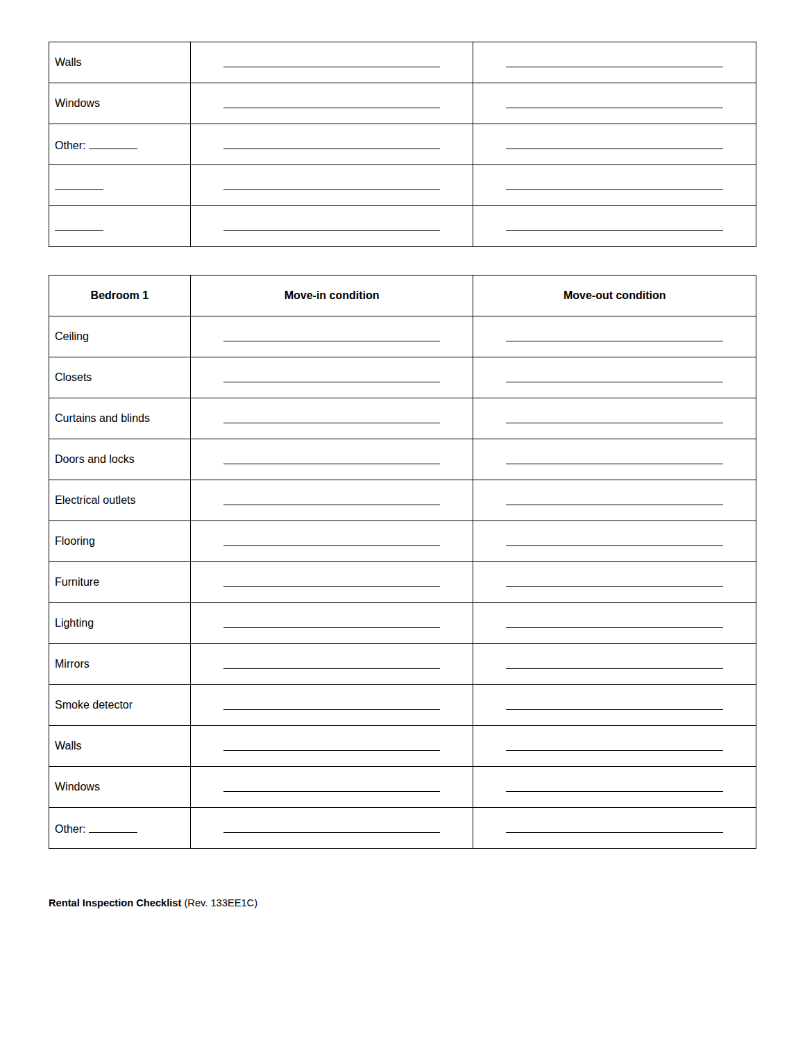| Walls | | |
| Windows | | |
| Other: | | |
| Bedroom 1 | Move-in condition | Move-out condition |
| --- | --- | --- |
| Ceiling | | |
| Closets | | |
| Curtains and blinds | | |
| Doors and locks | | |
| Electrical outlets | | |
| Flooring | | |
| Furniture | | |
| Lighting | | |
| Mirrors | | |
| Smoke detector | | |
| Walls | | |
| Windows | | |
| Other: | | |
Rental Inspection Checklist (Rev. 133EE1C)